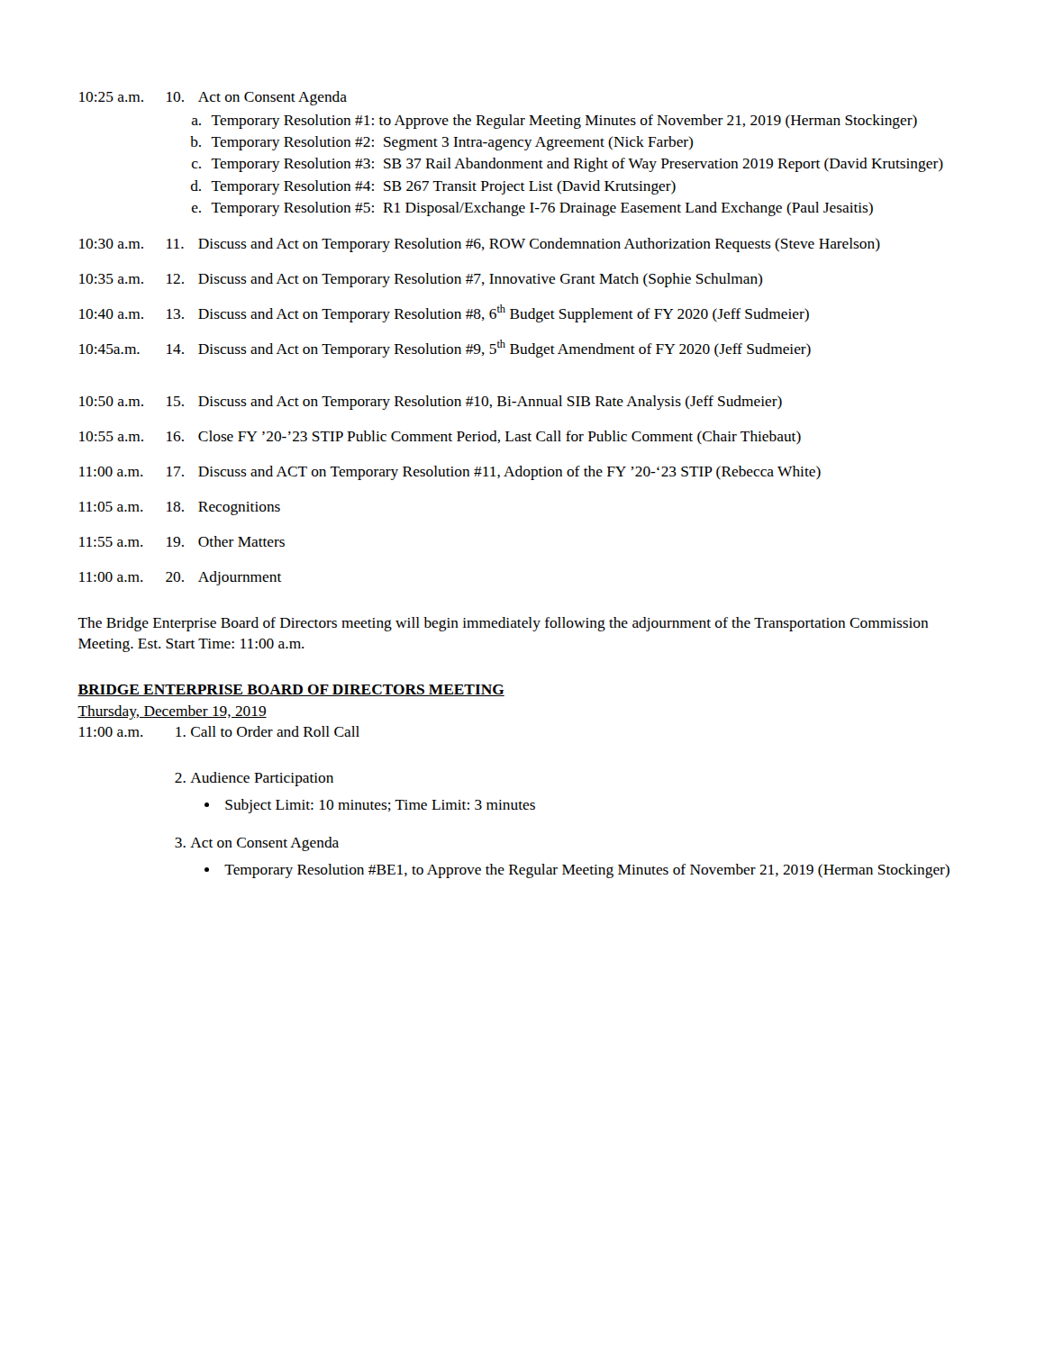10:25 a.m.
10.
Act on Consent Agenda
Temporary Resolution #1: to Approve the Regular Meeting Minutes of November 21, 2019 (Herman Stockinger)
Temporary Resolution #2: Segment 3 Intra-agency Agreement (Nick Farber)
Temporary Resolution #3: SB 37 Rail Abandonment and Right of Way Preservation 2019 Report (David Krutsinger)
Temporary Resolution #4: SB 267 Transit Project List (David Krutsinger)
Temporary Resolution #5: R1 Disposal/Exchange I-76 Drainage Easement Land Exchange (Paul Jesaitis)
10:30 a.m.
11.
Discuss and Act on Temporary Resolution #6, ROW Condemnation Authorization Requests (Steve Harelson)
10:35 a.m.
12.
Discuss and Act on Temporary Resolution #7, Innovative Grant Match (Sophie Schulman)
10:40 a.m.
13.
Discuss and Act on Temporary Resolution #8, 6th Budget Supplement of FY 2020 (Jeff Sudmeier)
10:45a.m.
14.
Discuss and Act on Temporary Resolution #9, 5th Budget Amendment of FY 2020 (Jeff Sudmeier)
10:50 a.m.
15.
Discuss and Act on Temporary Resolution #10, Bi-Annual SIB Rate Analysis (Jeff Sudmeier)
10:55 a.m.
16.
Close FY ’20-’23 STIP Public Comment Period, Last Call for Public Comment (Chair Thiebaut)
11:00 a.m.
17.
Discuss and ACT on Temporary Resolution #11, Adoption of the FY ’20-‘23 STIP (Rebecca White)
11:05 a.m.
18.
Recognitions
11:55 a.m.
19.
Other Matters
11:00 a.m.
20.
Adjournment
The Bridge Enterprise Board of Directors meeting will begin immediately following the adjournment of the Transportation Commission Meeting. Est. Start Time: 11:00 a.m.
BRIDGE ENTERPRISE BOARD OF DIRECTORS MEETING
Thursday, December 19, 2019
11:00 a.m.
Call to Order and Roll Call
Audience Participation
Subject Limit: 10 minutes; Time Limit: 3 minutes
Act on Consent Agenda
Temporary Resolution #BE1, to Approve the Regular Meeting Minutes of November 21, 2019 (Herman Stockinger)